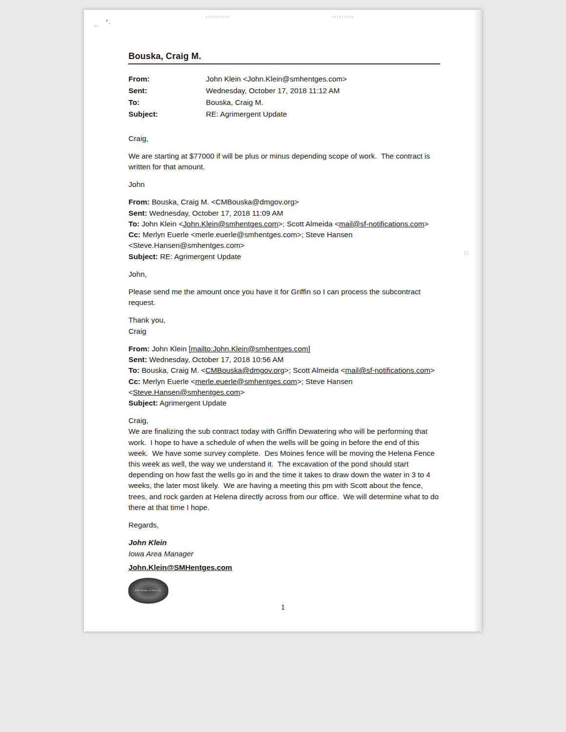,,*,
::
Bouska, Craig M.
| From: | John Klein <John.Klein@smhentges.com> |
| Sent: | Wednesday, October 17, 2018 11:12 AM |
| To: | Bouska, Craig M. |
| Subject: | RE: Agrimergent Update |
Craig,
We are starting at $77000 if will be plus or minus depending scope of work. The contract is written for that amount.
John
From: Bouska, Craig M. <CMBouska@dmgov.org>
Sent: Wednesday, October 17, 2018 11:09 AM
To: John Klein <John.Klein@smhentges.com>; Scott Almeida <mail@sf-notifications.com>
Cc: Merlyn Euerle <merle.euerle@smhentges.com>; Steve Hansen <Steve.Hansen@smhentges.com>
Subject: RE: Agrimergent Update
John,
Please send me the amount once you have it for Griffin so I can process the subcontract request.
Thank you,
Craig
From: John Klein [mailto:John.Klein@smhentges.com]
Sent: Wednesday, October 17, 2018 10:56 AM
To: Bouska, Craig M. <CMBouska@dmgov.org>; Scott Almeida <mail@sf-notifications.com>
Cc: Merlyn Euerle <merle.euerle@smhentges.com>; Steve Hansen <Steve.Hansen@smhentges.com>
Subject: Agrimergent Update
Craig,
We are finalizing the sub contract today with Griffin Dewatering who will be performing that work. I hope to have a schedule of when the wells will be going in before the end of this week. We have some survey complete. Des Moines fence will be moving the Helena Fence this week as well, the way we understand it. The excavation of the pond should start depending on how fast the wells go in and the time it takes to draw down the water in 3 to 4 weeks, the later most likely. We are having a meeting this pm with Scott about the fence, trees, and rock garden at Helena directly across from our office. We will determine what to do there at that time I hope.
Regards,
John Klein
Iowa Area Manager
John.Klein@SMHentges.com
1